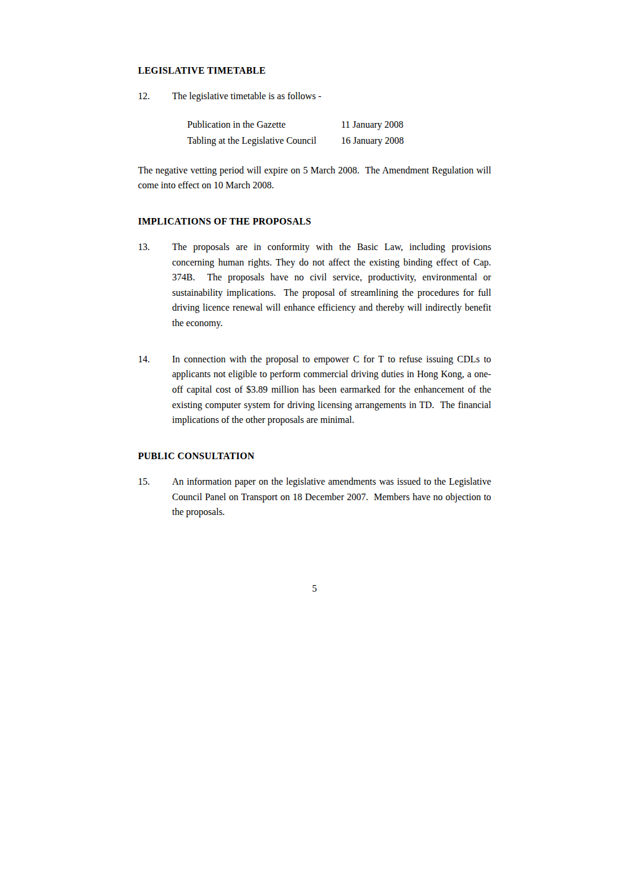Legislative Timetable
12.
The legislative timetable is as follows -
| Publication in the Gazette | 11 January 2008 |
| Tabling at the Legislative Council | 16 January 2008 |
The negative vetting period will expire on 5 March 2008. The Amendment Regulation will come into effect on 10 March 2008.
Implications of the Proposals
13.
The proposals are in conformity with the Basic Law, including provisions concerning human rights. They do not affect the existing binding effect of Cap. 374B. The proposals have no civil service, productivity, environmental or sustainability implications. The proposal of streamlining the procedures for full driving licence renewal will enhance efficiency and thereby will indirectly benefit the economy.
14.
In connection with the proposal to empower C for T to refuse issuing CDLs to applicants not eligible to perform commercial driving duties in Hong Kong, a one-off capital cost of $3.89 million has been earmarked for the enhancement of the existing computer system for driving licensing arrangements in TD. The financial implications of the other proposals are minimal.
Public Consultation
15.
An information paper on the legislative amendments was issued to the Legislative Council Panel on Transport on 18 December 2007. Members have no objection to the proposals.
5